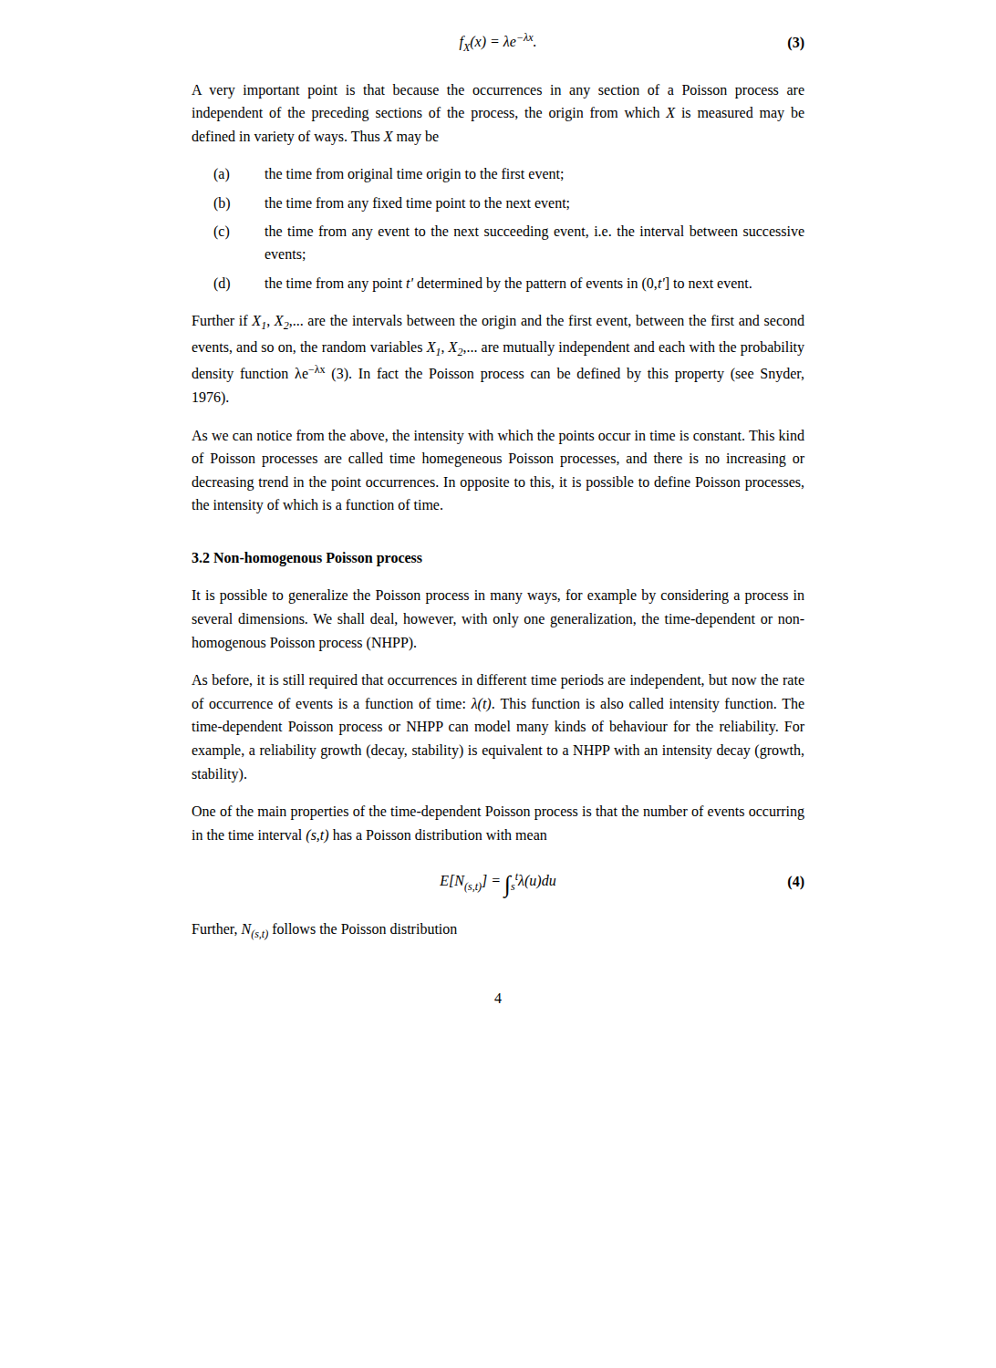fX(x) = λe−λx. (3)
A very important point is that because the occurrences in any section of a Poisson process are independent of the preceding sections of the process, the origin from which X is measured may be defined in variety of ways. Thus X may be
(a) the time from original time origin to the first event;
(b) the time from any fixed time point to the next event;
(c) the time from any event to the next succeeding event, i.e. the interval between successive events;
(d) the time from any point t' determined by the pattern of events in (0,t'] to next event.
Further if X1, X2,... are the intervals between the origin and the first event, between the first and second events, and so on, the random variables X1, X2,... are mutually independent and each with the probability density function λe−λx (3). In fact the Poisson process can be defined by this property (see Snyder, 1976).
As we can notice from the above, the intensity with which the points occur in time is constant. This kind of Poisson processes are called time homegeneous Poisson processes, and there is no increasing or decreasing trend in the point occurrences. In opposite to this, it is possible to define Poisson processes, the intensity of which is a function of time.
3.2 Non-homogenous Poisson process
It is possible to generalize the Poisson process in many ways, for example by considering a process in several dimensions. We shall deal, however, with only one generalization, the time-dependent or non-homogenous Poisson process (NHPP).
As before, it is still required that occurrences in different time periods are independent, but now the rate of occurrence of events is a function of time: λ(t). This function is also called intensity function. The time-dependent Poisson process or NHPP can model many kinds of behaviour for the reliability. For example, a reliability growth (decay, stability) is equivalent to a NHPP with an intensity decay (growth, stability).
One of the main properties of the time-dependent Poisson process is that the number of events occurring in the time interval (s,t) has a Poisson distribution with mean
E[N(s,t)] = ∫stλ(u)du (4)
Further, N(s,t) follows the Poisson distribution
4